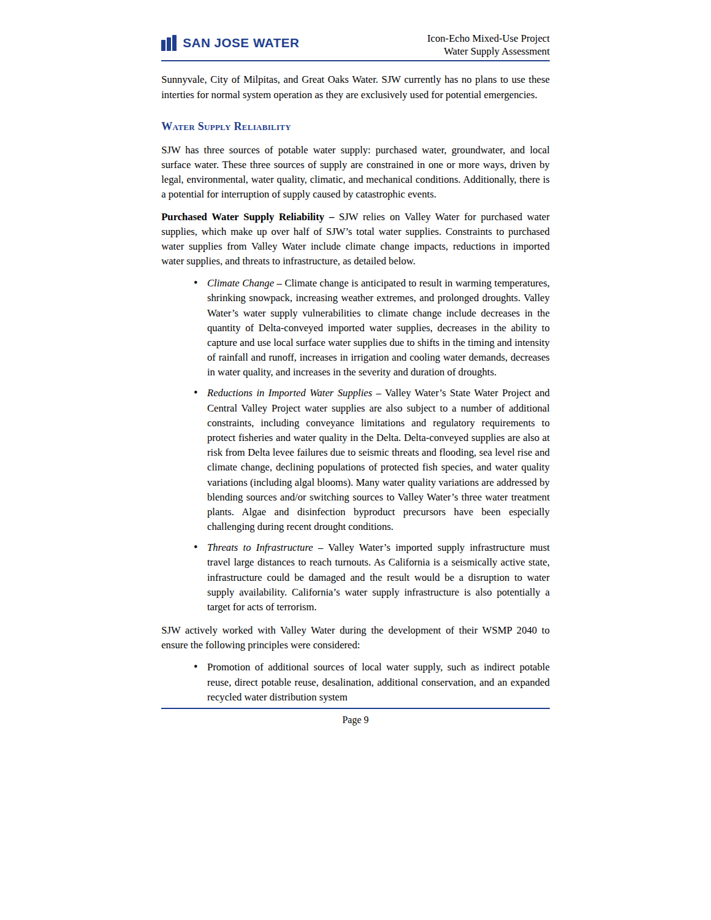SAN JOSE WATER
Icon-Echo Mixed-Use Project
Water Supply Assessment
Sunnyvale, City of Milpitas, and Great Oaks Water. SJW currently has no plans to use these interties for normal system operation as they are exclusively used for potential emergencies.
Water Supply Reliability
SJW has three sources of potable water supply: purchased water, groundwater, and local surface water. These three sources of supply are constrained in one or more ways, driven by legal, environmental, water quality, climatic, and mechanical conditions. Additionally, there is a potential for interruption of supply caused by catastrophic events.
Purchased Water Supply Reliability – SJW relies on Valley Water for purchased water supplies, which make up over half of SJW’s total water supplies. Constraints to purchased water supplies from Valley Water include climate change impacts, reductions in imported water supplies, and threats to infrastructure, as detailed below.
Climate Change – Climate change is anticipated to result in warming temperatures, shrinking snowpack, increasing weather extremes, and prolonged droughts. Valley Water’s water supply vulnerabilities to climate change include decreases in the quantity of Delta-conveyed imported water supplies, decreases in the ability to capture and use local surface water supplies due to shifts in the timing and intensity of rainfall and runoff, increases in irrigation and cooling water demands, decreases in water quality, and increases in the severity and duration of droughts.
Reductions in Imported Water Supplies – Valley Water’s State Water Project and Central Valley Project water supplies are also subject to a number of additional constraints, including conveyance limitations and regulatory requirements to protect fisheries and water quality in the Delta. Delta-conveyed supplies are also at risk from Delta levee failures due to seismic threats and flooding, sea level rise and climate change, declining populations of protected fish species, and water quality variations (including algal blooms). Many water quality variations are addressed by blending sources and/or switching sources to Valley Water’s three water treatment plants. Algae and disinfection byproduct precursors have been especially challenging during recent drought conditions.
Threats to Infrastructure – Valley Water’s imported supply infrastructure must travel large distances to reach turnouts. As California is a seismically active state, infrastructure could be damaged and the result would be a disruption to water supply availability. California’s water supply infrastructure is also potentially a target for acts of terrorism.
SJW actively worked with Valley Water during the development of their WSMP 2040 to ensure the following principles were considered:
Promotion of additional sources of local water supply, such as indirect potable reuse, direct potable reuse, desalination, additional conservation, and an expanded recycled water distribution system
Page 9